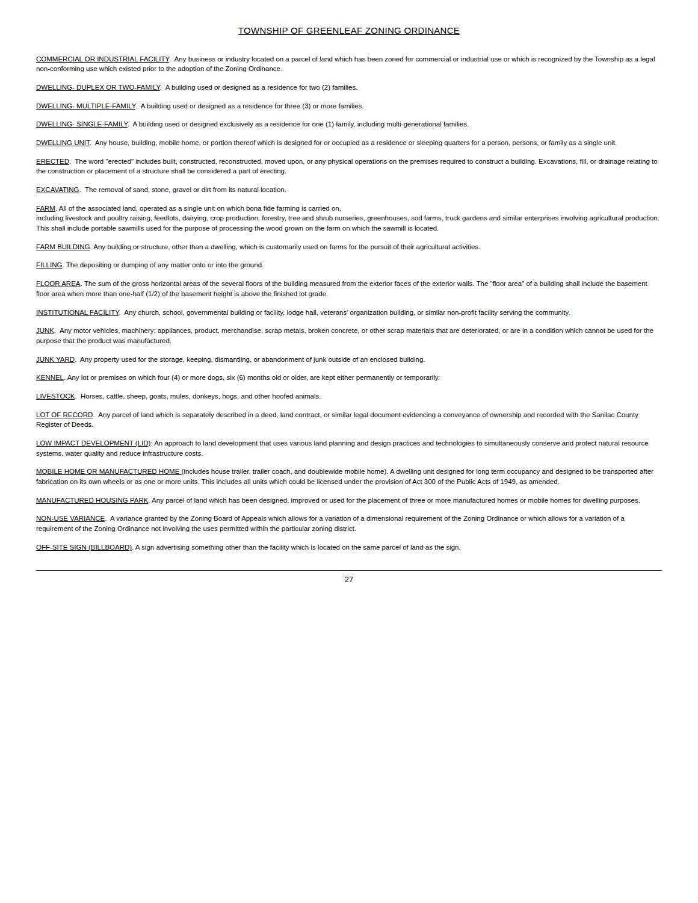TOWNSHIP OF GREENLEAF ZONING ORDINANCE
COMMERCIAL OR INDUSTRIAL FACILITY. Any business or industry located on a parcel of land which has been zoned for commercial or industrial use or which is recognized by the Township as a legal non-conforming use which existed prior to the adoption of the Zoning Ordinance.
DWELLING- DUPLEX OR TWO-FAMILY. A building used or designed as a residence for two (2) families.
DWELLING- MULTIPLE-FAMILY. A building used or designed as a residence for three (3) or more families.
DWELLING- SINGLE-FAMILY. A building used or designed exclusively as a residence for one (1) family, including multi-generational families.
DWELLING UNIT. Any house, building, mobile home, or portion thereof which is designed for or occupied as a residence or sleeping quarters for a person, persons, or family as a single unit.
ERECTED. The word "erected" includes built, constructed, reconstructed, moved upon, or any physical operations on the premises required to construct a building. Excavations, fill, or drainage relating to the construction or placement of a structure shall be considered a part of erecting.
EXCAVATING. The removal of sand, stone, gravel or dirt from its natural location.
FARM. All of the associated land, operated as a single unit on which bona fide farming is carried on,
including livestock and poultry raising, feedlots, dairying, crop production, forestry, tree and shrub nurseries, greenhouses, sod farms, truck gardens and similar enterprises involving agricultural production. This shall include portable sawmills used for the purpose of processing the wood grown on the farm on which the sawmill is located.
FARM BUILDING. Any building or structure, other than a dwelling, which is customarily used on farms for the pursuit of their agricultural activities.
FILLING. The depositing or dumping of any matter onto or into the ground.
FLOOR AREA. The sum of the gross horizontal areas of the several floors of the building measured from the exterior faces of the exterior walls. The "floor area" of a building shall include the basement floor area when more than one-half (1/2) of the basement height is above the finished lot grade.
INSTITUTIONAL FACILITY. Any church, school, governmental building or facility, lodge hall, veterans’ organization building, or similar non-profit facility serving the community.
JUNK. Any motor vehicles, machinery; appliances, product, merchandise, scrap metals, broken concrete, or other scrap materials that are deteriorated, or are in a condition which cannot be used for the purpose that the product was manufactured.
JUNK YARD. Any property used for the storage, keeping, dismantling, or abandonment of junk outside of an enclosed building.
KENNEL. Any lot or premises on which four (4) or more dogs, six (6) months old or older, are kept either permanently or temporarily.
LIVESTOCK. Horses, cattle, sheep, goats, mules, donkeys, hogs, and other hoofed animals.
LOT OF RECORD. Any parcel of land which is separately described in a deed, land contract, or similar legal document evidencing a conveyance of ownership and recorded with the Sanilac County Register of Deeds.
LOW IMPACT DEVELOPMENT (LID): An approach to land development that uses various land planning and design practices and technologies to simultaneously conserve and protect natural resource systems, water quality and reduce infrastructure costs.
MOBILE HOME OR MANUFACTURED HOME (includes house trailer, trailer coach, and doublewide mobile home). A dwelling unit designed for long term occupancy and designed to be transported after fabrication on its own wheels or as one or more units. This includes all units which could be licensed under the provision of Act 300 of the Public Acts of 1949, as amended.
MANUFACTURED HOUSING PARK. Any parcel of land which has been designed, improved or used for the placement of three or more manufactured homes or mobile homes for dwelling purposes.
NON-USE VARIANCE. A variance granted by the Zoning Board of Appeals which allows for a variation of a dimensional requirement of the Zoning Ordinance or which allows for a variation of a requirement of the Zoning Ordinance not involving the uses permitted within the particular zoning district.
OFF-SITE SIGN (BILLBOARD). A sign advertising something other than the facility which is located on the same parcel of land as the sign.
27